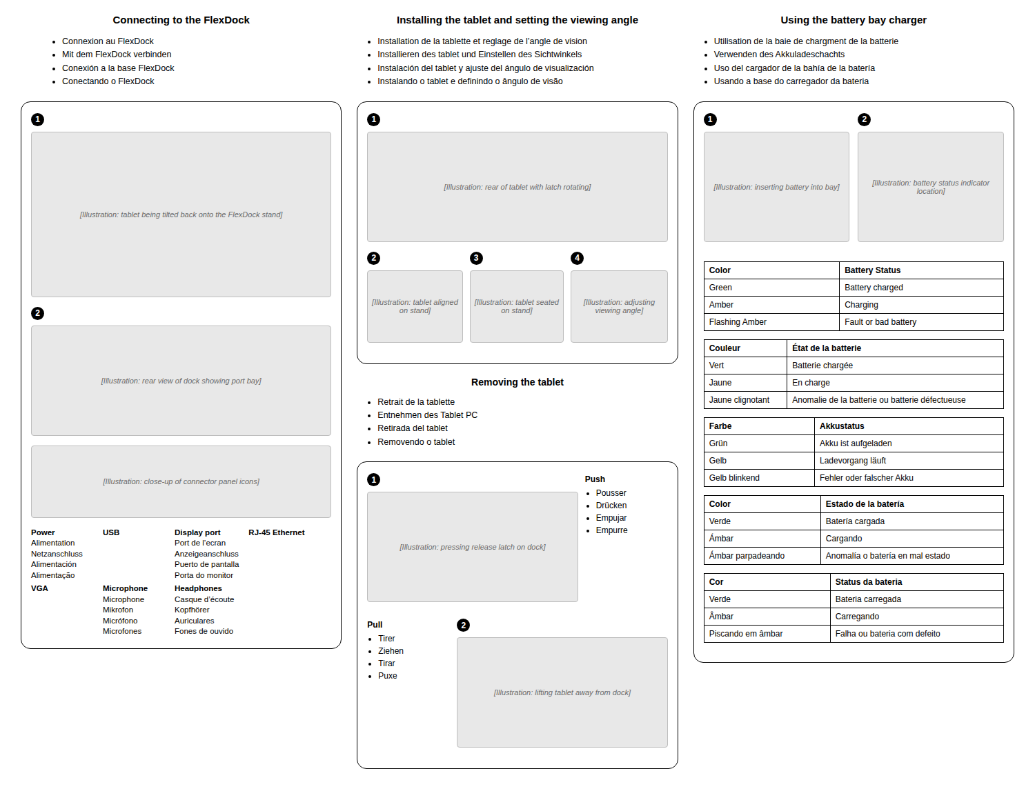Connecting to the FlexDock
Connexion au FlexDock
Mit dem FlexDock verbinden
Conexión a la base FlexDock
Conectando o FlexDock
1
[Illustration: tablet being tilted back onto the FlexDock stand]
2
[Illustration: rear view of dock showing port bay]
[Illustration: close-up of connector panel icons]
Power Alimentation Netzanschluss Alimentación Alimentação
USB
Display port Port de l’ecran Anzeigeanschluss Puerto de pantalla Porta do monitor
RJ-45 Ethernet
VGA
Microphone Microphone Mikrofon Micrófono Microfones
Headphones Casque d’écoute Kopfhörer Auriculares Fones de ouvido
Installing the tablet and setting the viewing angle
Installation de la tablette et reglage de l’angle de vision
Installieren des tablet und Einstellen des Sichtwinkels
Instalación del tablet y ajuste del ángulo de visualización
Instalando o tablet e definindo o ângulo de visão
1
[Illustration: rear of tablet with latch rotating]
2
[Illustration: tablet aligned on stand]
3
[Illustration: tablet seated on stand]
4
[Illustration: adjusting viewing angle]
Removing the tablet
Retrait de la tablette
Entnehmen des Tablet PC
Retirada del tablet
Removendo o tablet
1
[Illustration: pressing release latch on dock]
Push
Pousser
Drücken
Empujar
Empurre
Pull
Tirer
Ziehen
Tirar
Puxe
2
[Illustration: lifting tablet away from dock]
Using the battery bay charger
Utilisation de la baie de chargment de la batterie
Verwenden des Akkuladeschachts
Uso del cargador de la bahía de la batería
Usando a base do carregador da bateria
1
[Illustration: inserting battery into bay]
2
[Illustration: battery status indicator location]
| Color | Battery Status |
| --- | --- |
| Green | Battery charged |
| Amber | Charging |
| Flashing Amber | Fault or bad battery |
| Couleur | État de la batterie |
| --- | --- |
| Vert | Batterie chargée |
| Jaune | En charge |
| Jaune clignotant | Anomalie de la batterie ou batterie défectueuse |
| Farbe | Akkustatus |
| --- | --- |
| Grün | Akku ist aufgeladen |
| Gelb | Ladevorgang läuft |
| Gelb blinkend | Fehler oder falscher Akku |
| Color | Estado de la batería |
| --- | --- |
| Verde | Batería cargada |
| Ámbar | Cargando |
| Ámbar parpadeando | Anomalía o batería en mal estado |
| Cor | Status da bateria |
| --- | --- |
| Verde | Bateria carregada |
| Âmbar | Carregando |
| Piscando em âmbar | Falha ou bateria com defeito |